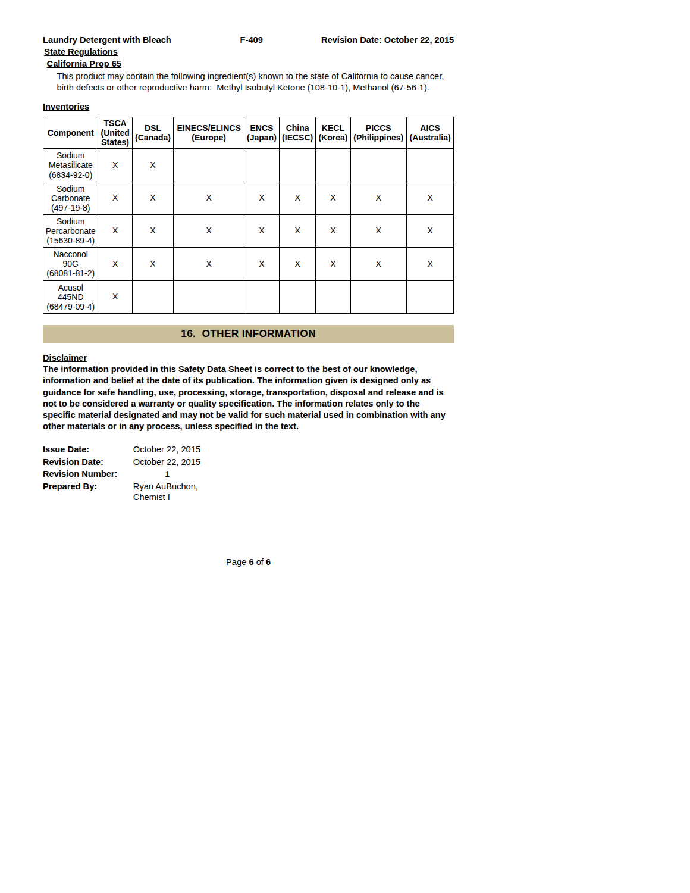Laundry Detergent with Bleach F-409 Revision Date: October 22, 2015
State Regulations
California Prop 65
This product may contain the following ingredient(s) known to the state of California to cause cancer, birth defects or other reproductive harm: Methyl Isobutyl Ketone (108-10-1), Methanol (67-56-1).
Inventories
| Component | TSCA (United States) | DSL (Canada) | EINECS/ELINCS (Europe) | ENCS (Japan) | China (IECSC) | KECL (Korea) | PICCS (Philippines) | AICS (Australia) |
| --- | --- | --- | --- | --- | --- | --- | --- | --- |
| Sodium Metasilicate (6834-92-0) | X | X | | | | | | |
| Sodium Carbonate (497-19-8) | X | X | X | X | X | X | X | X |
| Sodium Percarbonate (15630-89-4) | X | X | X | X | X | X | X | X |
| Nacconol 90G (68081-81-2) | X | X | X | X | X | X | X | X |
| Acusol 445ND (68479-09-4) | X | | | | | | | |
16. OTHER INFORMATION
Disclaimer
The information provided in this Safety Data Sheet is correct to the best of our knowledge, information and belief at the date of its publication. The information given is designed only as guidance for safe handling, use, processing, storage, transportation, disposal and release and is not to be considered a warranty or quality specification. The information relates only to the specific material designated and may not be valid for such material used in combination with any other materials or in any process, unless specified in the text.
| Issue Date: | October 22, 2015 |
| Revision Date: | October 22, 2015 |
| Revision Number: | 1 |
| Prepared By: | Ryan AuBuchon, Chemist I |
Page 6 of 6